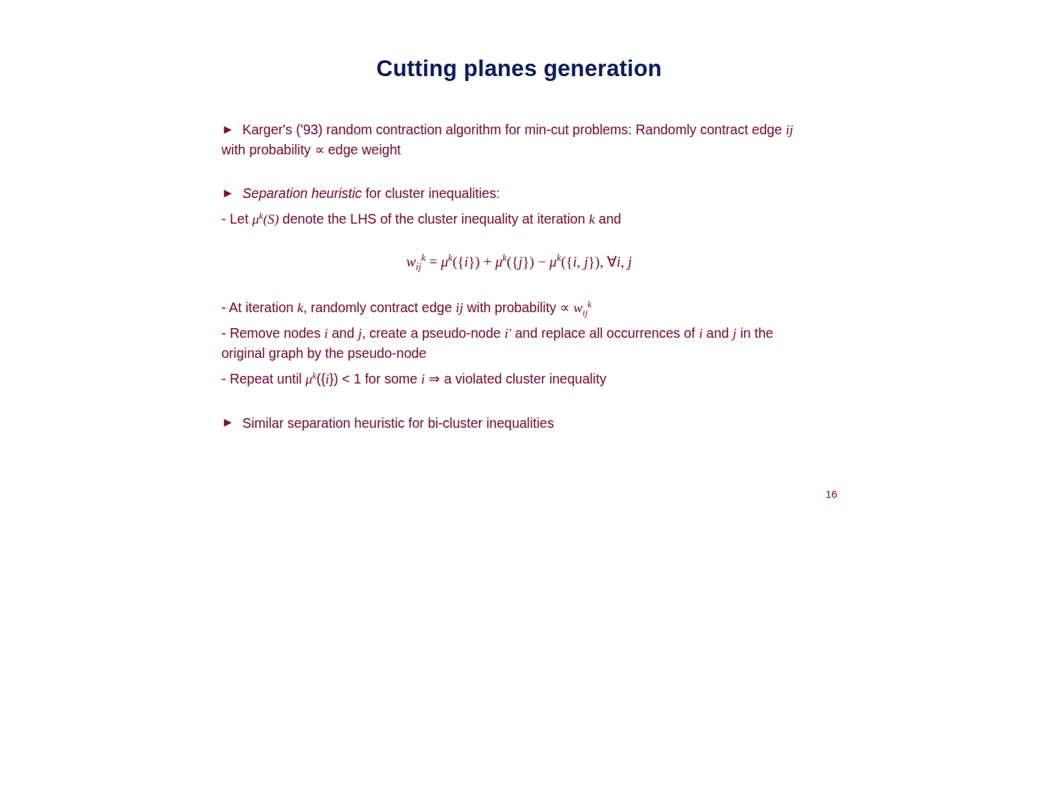Cutting planes generation
► Karger's ('93) random contraction algorithm for min-cut problems: Randomly contract edge ij with probability ∝ edge weight
► Separation heuristic for cluster inequalities:
- Let μk(S) denote the LHS of the cluster inequality at iteration k and
wijk = μk({i}) + μk({j}) − μk({i, j}), ∀i, j
- At iteration k, randomly contract edge ij with probability ∝ wijk
- Remove nodes i and j, create a pseudo-node i′ and replace all occurrences of i and j in the original graph by the pseudo-node
- Repeat until μk({i}) < 1 for some i ⇒ a violated cluster inequality
► Similar separation heuristic for bi-cluster inequalities
16